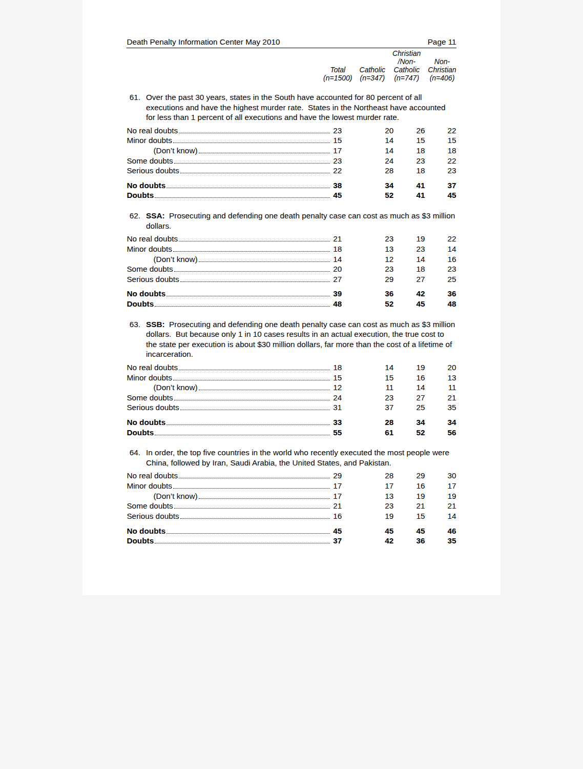Death Penalty Information Center May 2010
Page 11
| | | Christian | |
| | | /Non- | Non- |
| Total | Catholic | Catholic | Christian |
| (n=1500) | (n=347) | (n=747) | (n=406) |
61.
Over the past 30 years, states in the South have accounted for 80 percent of all executions and have the highest murder rate. States in the Northeast have accounted for less than 1 percent of all executions and have the lowest murder rate.
| No real doubts | 23 | 20 | 26 | 22 |
| Minor doubts | 15 | 14 | 15 | 15 |
| (Don’t know) | 17 | 14 | 18 | 18 |
| Some doubts | 23 | 24 | 23 | 22 |
| Serious doubts | 22 | 28 | 18 | 23 |
| No doubts | 38 | 34 | 41 | 37 |
| Doubts | 45 | 52 | 41 | 45 |
62.
SSA: Prosecuting and defending one death penalty case can cost as much as $3 million dollars.
| No real doubts | 21 | 23 | 19 | 22 |
| Minor doubts | 18 | 13 | 23 | 14 |
| (Don’t know) | 14 | 12 | 14 | 16 |
| Some doubts | 20 | 23 | 18 | 23 |
| Serious doubts | 27 | 29 | 27 | 25 |
| No doubts | 39 | 36 | 42 | 36 |
| Doubts | 48 | 52 | 45 | 48 |
63.
SSB: Prosecuting and defending one death penalty case can cost as much as $3 million dollars. But because only 1 in 10 cases results in an actual execution, the true cost to the state per execution is about $30 million dollars, far more than the cost of a lifetime of incarceration.
| No real doubts | 18 | 14 | 19 | 20 |
| Minor doubts | 15 | 15 | 16 | 13 |
| (Don’t know) | 12 | 11 | 14 | 11 |
| Some doubts | 24 | 23 | 27 | 21 |
| Serious doubts | 31 | 37 | 25 | 35 |
| No doubts | 33 | 28 | 34 | 34 |
| Doubts | 55 | 61 | 52 | 56 |
64.
In order, the top five countries in the world who recently executed the most people were China, followed by Iran, Saudi Arabia, the United States, and Pakistan.
| No real doubts | 29 | 28 | 29 | 30 |
| Minor doubts | 17 | 17 | 16 | 17 |
| (Don’t know) | 17 | 13 | 19 | 19 |
| Some doubts | 21 | 23 | 21 | 21 |
| Serious doubts | 16 | 19 | 15 | 14 |
| No doubts | 45 | 45 | 45 | 46 |
| Doubts | 37 | 42 | 36 | 35 |